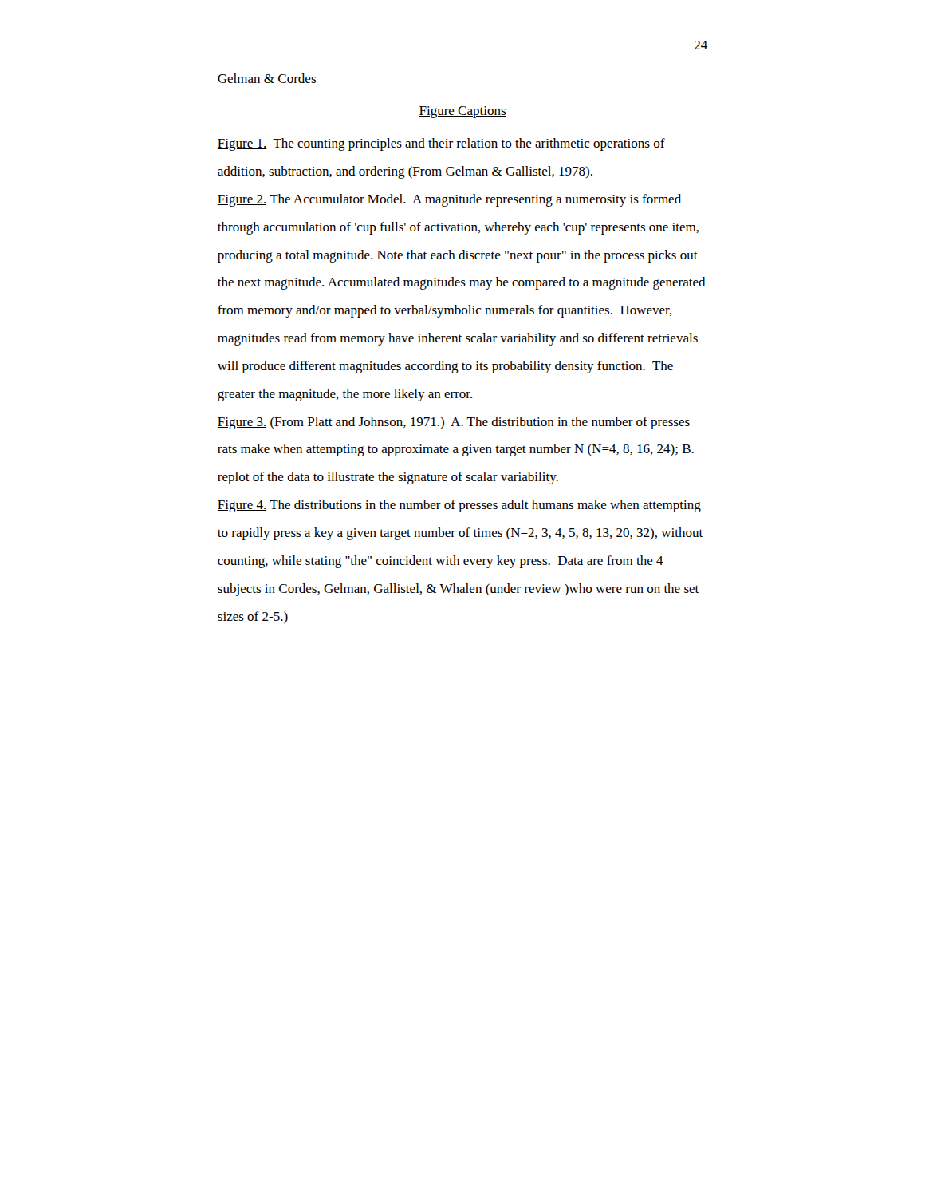24
Gelman & Cordes
Figure Captions
Figure 1. The counting principles and their relation to the arithmetic operations of addition, subtraction, and ordering (From Gelman & Gallistel, 1978).
Figure 2. The Accumulator Model. A magnitude representing a numerosity is formed through accumulation of 'cup fulls' of activation, whereby each 'cup' represents one item, producing a total magnitude. Note that each discrete "next pour" in the process picks out the next magnitude. Accumulated magnitudes may be compared to a magnitude generated from memory and/or mapped to verbal/symbolic numerals for quantities. However, magnitudes read from memory have inherent scalar variability and so different retrievals will produce different magnitudes according to its probability density function. The greater the magnitude, the more likely an error.
Figure 3. (From Platt and Johnson, 1971.) A. The distribution in the number of presses rats make when attempting to approximate a given target number N (N=4, 8, 16, 24); B. replot of the data to illustrate the signature of scalar variability.
Figure 4. The distributions in the number of presses adult humans make when attempting to rapidly press a key a given target number of times (N=2, 3, 4, 5, 8, 13, 20, 32), without counting, while stating "the" coincident with every key press. Data are from the 4 subjects in Cordes, Gelman, Gallistel, & Whalen (under review )who were run on the set sizes of 2-5.)